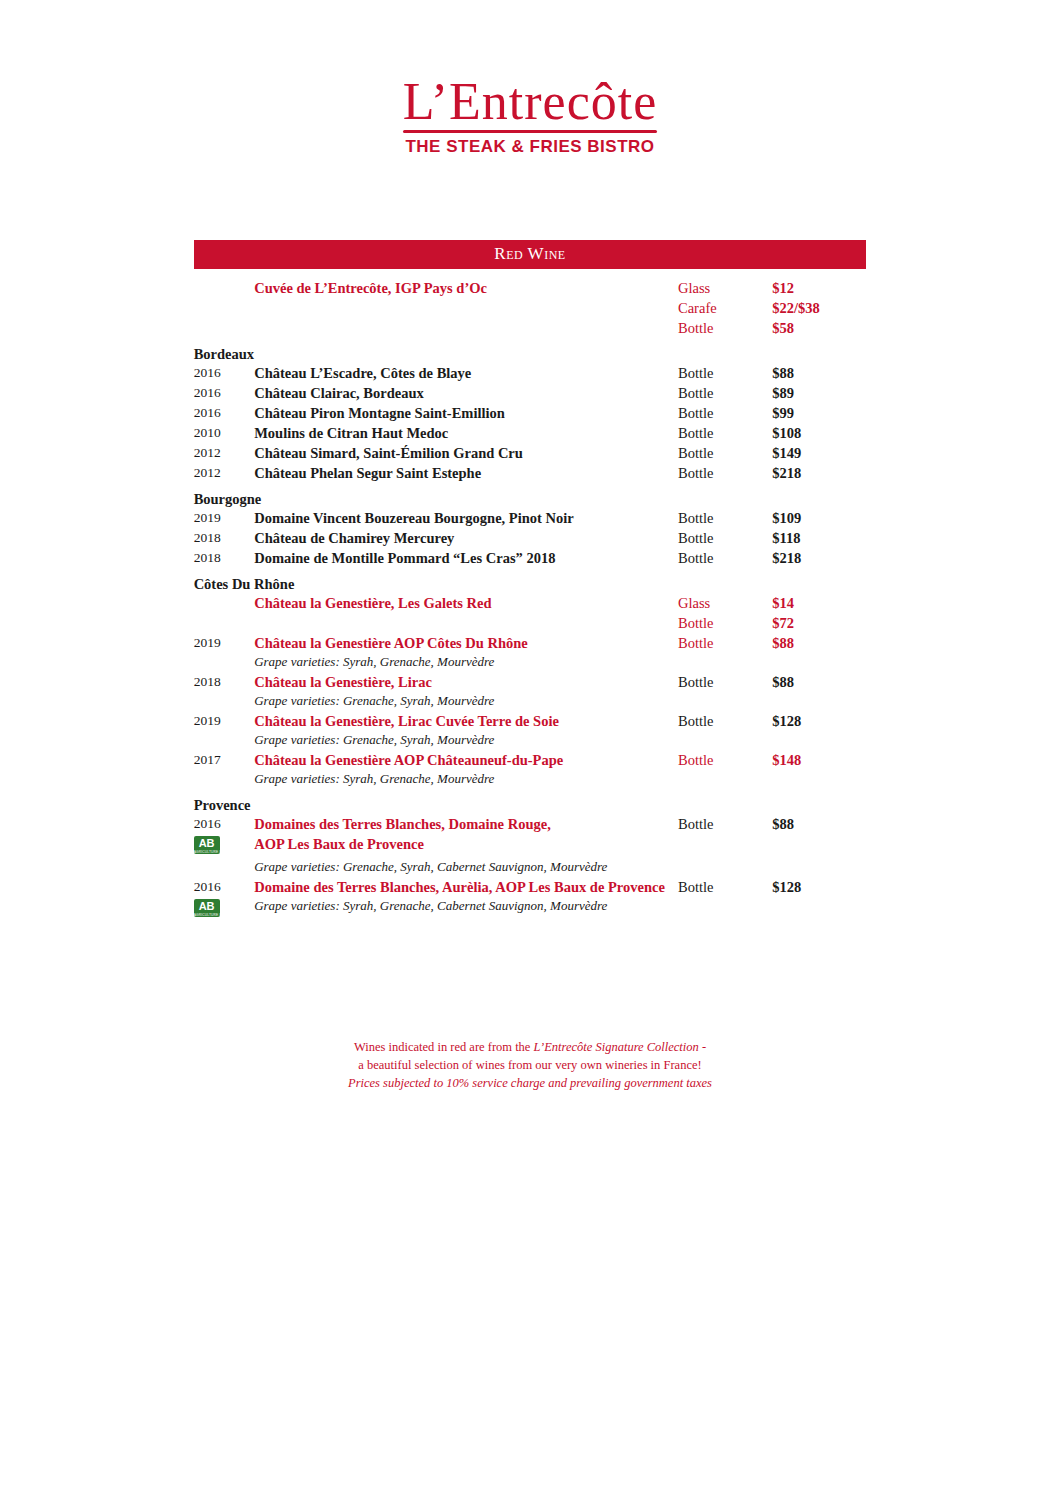L’Entrecôte
THE STEAK & FRIES BISTRO
Red Wine
| | Cuvée de L’Entrecôte, IGP Pays d’Oc | Glass | $12 |
| | | Carafe | $22/$38 |
| | | Bottle | $58 |
| Bordeaux |
| 2016 | Château L’Escadre, Côtes de Blaye | Bottle | $88 |
| 2016 | Château Clairac, Bordeaux | Bottle | $89 |
| 2016 | Château Piron Montagne Saint-Emillion | Bottle | $99 |
| 2010 | Moulins de Citran Haut Medoc | Bottle | $108 |
| 2012 | Château Simard, Saint-Émilion Grand Cru | Bottle | $149 |
| 2012 | Château Phelan Segur Saint Estephe | Bottle | $218 |
| Bourgogne |
| 2019 | Domaine Vincent Bouzereau Bourgogne, Pinot Noir | Bottle | $109 |
| 2018 | Château de Chamirey Mercurey | Bottle | $118 |
| 2018 | Domaine de Montille Pommard “Les Cras” 2018 | Bottle | $218 |
| Côtes Du Rhône |
| | Château la Genestière, Les Galets Red | Glass | $14 |
| | | Bottle | $72 |
| 2019 | Château la Genestière AOP Côtes Du Rhône | Bottle | $88 |
| | Grape varieties: Syrah, Grenache, Mourvèdre |
| 2018 | Château la Genestière, Lirac | Bottle | $88 |
| | Grape varieties: Grenache, Syrah, Mourvèdre |
| 2019 | Château la Genestière, Lirac Cuvée Terre de Soie | Bottle | $128 |
| | Grape varieties: Grenache, Syrah, Mourvèdre |
| 2017 | Château la Genestière AOP Châteauneuf-du-Pape | Bottle | $148 |
| | Grape varieties: Syrah, Grenache, Mourvèdre |
| Provence |
| 2016 | Domaines des Terres Blanches, Domaine Rouge, | Bottle | $88 |
| AB AGRICULTURE BIOLOGIQUE | AOP Les Baux de Provence | | |
| | Grape varieties: Grenache, Syrah, Cabernet Sauvignon, Mourvèdre |
| 2016 | Domaine des Terres Blanches, Aurèlia, AOP Les Baux de Provence | Bottle | $128 |
| AB AGRICULTURE BIOLOGIQUE | Grape varieties: Syrah, Grenache, Cabernet Sauvignon, Mourvèdre |
Wines indicated in red are from the L’Entrecôte Signature Collection -
a beautiful selection of wines from our very own wineries in France!
Prices subjected to 10% service charge and prevailing government taxes